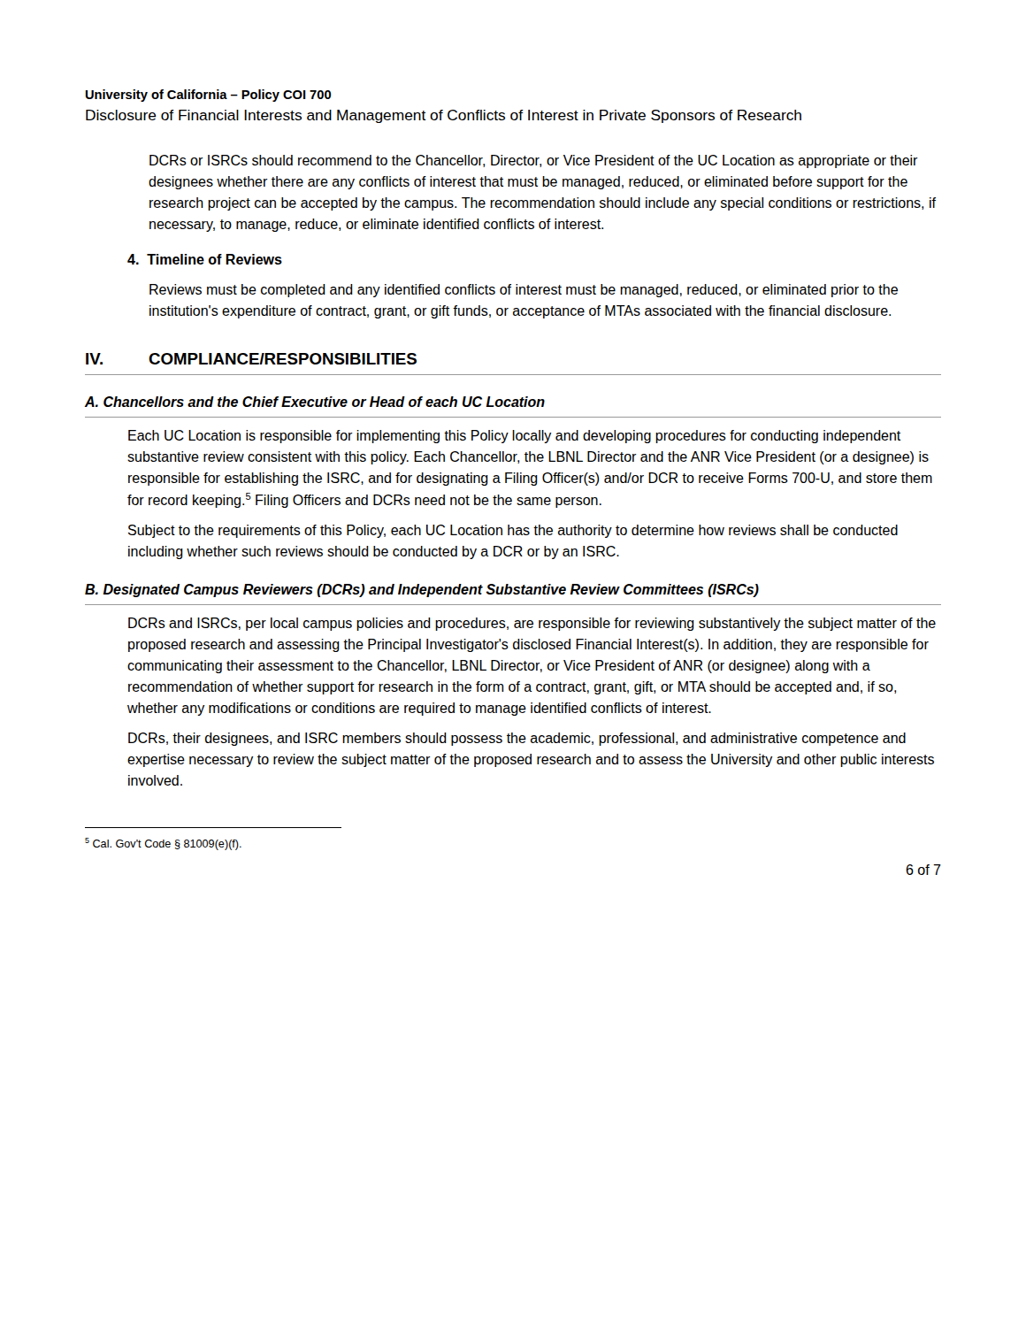University of California – Policy COI 700
Disclosure of Financial Interests and Management of Conflicts of Interest in Private Sponsors of Research
DCRs or ISRCs should recommend to the Chancellor, Director, or Vice President of the UC Location as appropriate or their designees whether there are any conflicts of interest that must be managed, reduced, or eliminated before support for the research project can be accepted by the campus. The recommendation should include any special conditions or restrictions, if necessary, to manage, reduce, or eliminate identified conflicts of interest.
4. Timeline of Reviews
Reviews must be completed and any identified conflicts of interest must be managed, reduced, or eliminated prior to the institution's expenditure of contract, grant, or gift funds, or acceptance of MTAs associated with the financial disclosure.
IV. COMPLIANCE/RESPONSIBILITIES
A. Chancellors and the Chief Executive or Head of each UC Location
Each UC Location is responsible for implementing this Policy locally and developing procedures for conducting independent substantive review consistent with this policy. Each Chancellor, the LBNL Director and the ANR Vice President (or a designee) is responsible for establishing the ISRC, and for designating a Filing Officer(s) and/or DCR to receive Forms 700-U, and store them for record keeping.5 Filing Officers and DCRs need not be the same person.
Subject to the requirements of this Policy, each UC Location has the authority to determine how reviews shall be conducted including whether such reviews should be conducted by a DCR or by an ISRC.
B. Designated Campus Reviewers (DCRs) and Independent Substantive Review Committees (ISRCs)
DCRs and ISRCs, per local campus policies and procedures, are responsible for reviewing substantively the subject matter of the proposed research and assessing the Principal Investigator's disclosed Financial Interest(s). In addition, they are responsible for communicating their assessment to the Chancellor, LBNL Director, or Vice President of ANR (or designee) along with a recommendation of whether support for research in the form of a contract, grant, gift, or MTA should be accepted and, if so, whether any modifications or conditions are required to manage identified conflicts of interest.
DCRs, their designees, and ISRC members should possess the academic, professional, and administrative competence and expertise necessary to review the subject matter of the proposed research and to assess the University and other public interests involved.
5 Cal. Gov't Code § 81009(e)(f).
6 of 7